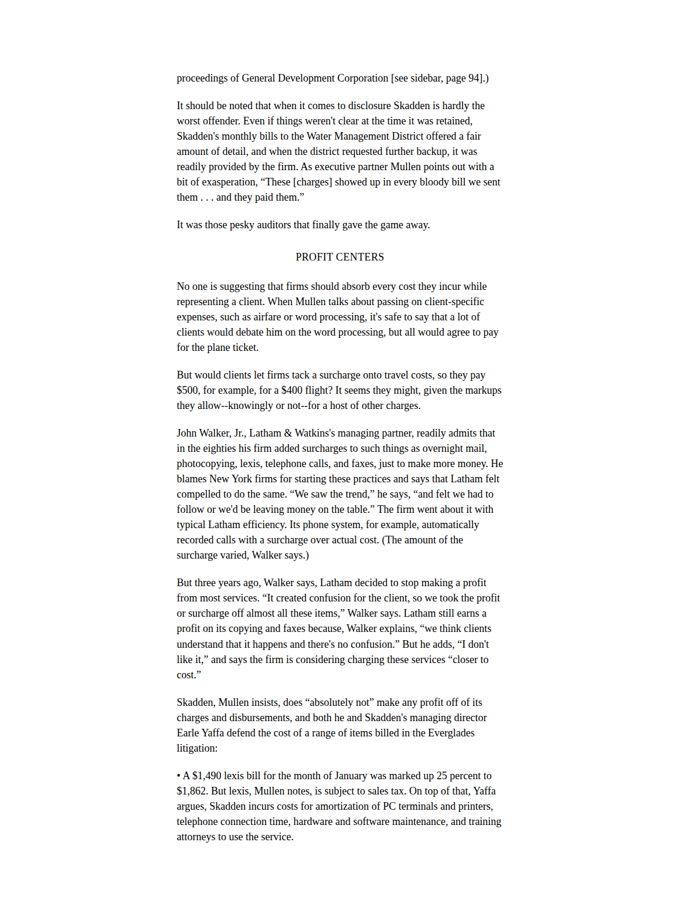proceedings of General Development Corporation [see sidebar, page 94].)
It should be noted that when it comes to disclosure Skadden is hardly the worst offender. Even if things weren't clear at the time it was retained, Skadden's monthly bills to the Water Management District offered a fair amount of detail, and when the district requested further backup, it was readily provided by the firm. As executive partner Mullen points out with a bit of exasperation, “These [charges] showed up in every bloody bill we sent them . . . and they paid them.”
It was those pesky auditors that finally gave the game away.
PROFIT CENTERS
No one is suggesting that firms should absorb every cost they incur while representing a client. When Mullen talks about passing on client-specific expenses, such as airfare or word processing, it's safe to say that a lot of clients would debate him on the word processing, but all would agree to pay for the plane ticket.
But would clients let firms tack a surcharge onto travel costs, so they pay $500, for example, for a $400 flight? It seems they might, given the markups they allow--knowingly or not--for a host of other charges.
John Walker, Jr., Latham & Watkins's managing partner, readily admits that in the eighties his firm added surcharges to such things as overnight mail, photocopying, lexis, telephone calls, and faxes, just to make more money. He blames New York firms for starting these practices and says that Latham felt compelled to do the same. “We saw the trend,” he says, “and felt we had to follow or we'd be leaving money on the table.” The firm went about it with typical Latham efficiency. Its phone system, for example, automatically recorded calls with a surcharge over actual cost. (The amount of the surcharge varied, Walker says.)
But three years ago, Walker says, Latham decided to stop making a profit from most services. “It created confusion for the client, so we took the profit or surcharge off almost all these items,” Walker says. Latham still earns a profit on its copying and faxes because, Walker explains, “we think clients understand that it happens and there's no confusion.” But he adds, “I don't like it,” and says the firm is considering charging these services “closer to cost.”
Skadden, Mullen insists, does “absolutely not” make any profit off of its charges and disbursements, and both he and Skadden's managing director Earle Yaffa defend the cost of a range of items billed in the Everglades litigation:
• A $1,490 lexis bill for the month of January was marked up 25 percent to $1,862. But lexis, Mullen notes, is subject to sales tax. On top of that, Yaffa argues, Skadden incurs costs for amortization of PC terminals and printers, telephone connection time, hardware and software maintenance, and training attorneys to use the service.